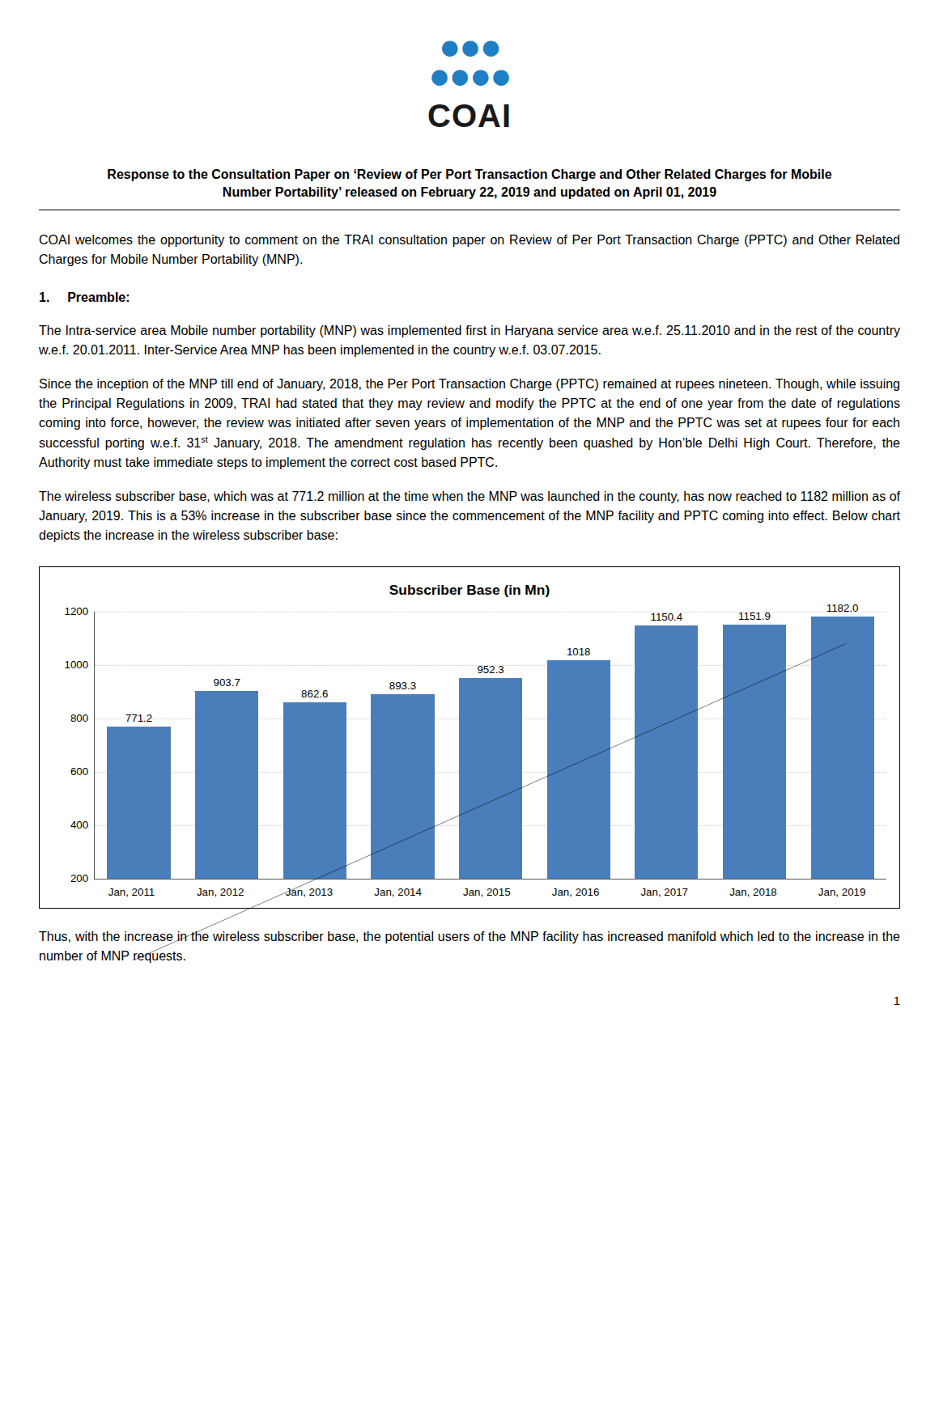●●●
●●●●
COAI
Response to the Consultation Paper on ‘Review of Per Port Transaction Charge and Other Related Charges for Mobile Number Portability’ released on February 22, 2019 and updated on April 01, 2019
COAI welcomes the opportunity to comment on the TRAI consultation paper on Review of Per Port Transaction Charge (PPTC) and Other Related Charges for Mobile Number Portability (MNP).
1. Preamble:
The Intra-service area Mobile number portability (MNP) was implemented first in Haryana service area w.e.f. 25.11.2010 and in the rest of the country w.e.f. 20.01.2011. Inter-Service Area MNP has been implemented in the country w.e.f. 03.07.2015.
Since the inception of the MNP till end of January, 2018, the Per Port Transaction Charge (PPTC) remained at rupees nineteen. Though, while issuing the Principal Regulations in 2009, TRAI had stated that they may review and modify the PPTC at the end of one year from the date of regulations coming into force, however, the review was initiated after seven years of implementation of the MNP and the PPTC was set at rupees four for each successful porting w.e.f. 31st January, 2018. The amendment regulation has recently been quashed by Hon’ble Delhi High Court. Therefore, the Authority must take immediate steps to implement the correct cost based PPTC.
The wireless subscriber base, which was at 771.2 million at the time when the MNP was launched in the county, has now reached to 1182 million as of January, 2019. This is a 53% increase in the subscriber base since the commencement of the MNP facility and PPTC coming into effect. Below chart depicts the increase in the wireless subscriber base:
Subscriber Base (in Mn)
1200 1000 800 600 400 200
771.2
903.7
862.6
893.3
952.3
1018
1150.4
1151.9
1182.0
Jan, 2011 Jan, 2012 Jan, 2013 Jan, 2014 Jan, 2015 Jan, 2016 Jan, 2017 Jan, 2018 Jan, 2019
Thus, with the increase in the wireless subscriber base, the potential users of the MNP facility has increased manifold which led to the increase in the number of MNP requests.
1